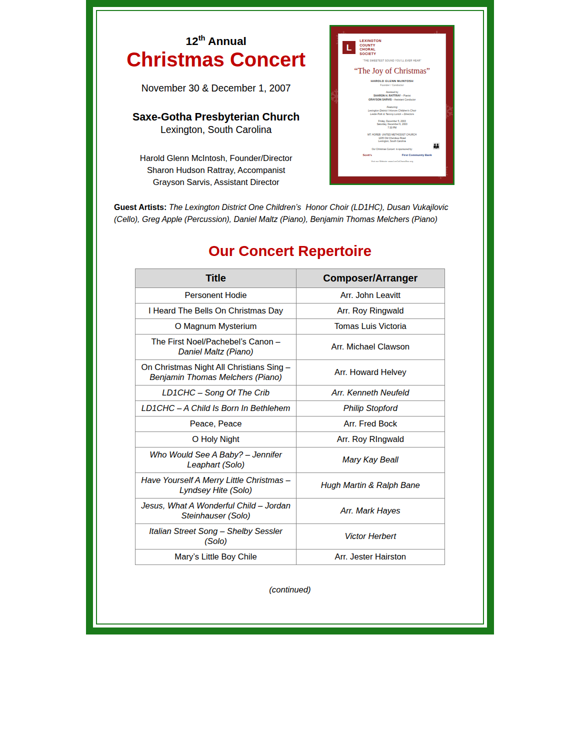12th Annual
Christmas Concert
November 30 & December 1, 2007
Saxe-Gotha Presbyterian Church
Lexington, South Carolina
Harold Glenn McIntosh, Founder/Director
Sharon Hudson Rattray, Accompanist
Grayson Sarvis, Assistant Director
❄ ❄ ❄ ❄ ❄ ❄
L
LEXINGTON
COUNTY
CHORAL
SOCIETY
“THE SWEETEST SOUND YOU’LL EVER HEAR”
“The Joy of Christmas”
HAROLD GLENN McINTOSH
Founder / Conductor
Assisted by
SHARON H. RATTRAY – Pianist
GRAYSON SARVIS – Assistant Conductor
Featuring
Lexington District I Honors Children’s Choir
Leslie Polk & Tammy Lorick – Directors
Friday, December 5, 2003
Saturday, December 6, 2003
7:30 PM
MT. HOREB UNITED METHODIST CHURCH
1205 Old Cherokee Road
Lexington, South Carolina
Our Christmas Concert is sponsored by:
Scott’s
First Community Bank
Visit our Website: www.LexCoChoralSoc.org
👪
Guest Artists: The Lexington District One Children’s Honor Choir (LD1HC), Dusan Vukajlovic (Cello), Greg Apple (Percussion), Daniel Maltz (Piano), Benjamin Thomas Melchers (Piano)
Our Concert Repertoire
| Title | Composer/Arranger |
| --- | --- |
| Personent Hodie | Arr. John Leavitt |
| I Heard The Bells On Christmas Day | Arr. Roy Ringwald |
| O Magnum Mysterium | Tomas Luis Victoria |
| The First Noel/Pachebel’s Canon – Daniel Maltz (Piano) | Arr. Michael Clawson |
| On Christmas Night All Christians Sing – Benjamin Thomas Melchers (Piano) | Arr. Howard Helvey |
| LD1CHC – Song Of The Crib | Arr. Kenneth Neufeld |
| LD1CHC – A Child Is Born In Bethlehem | Philip Stopford |
| Peace, Peace | Arr. Fred Bock |
| O Holy Night | Arr. Roy RIngwald |
| Who Would See A Baby? – Jennifer Leaphart (Solo) | Mary Kay Beall |
| Have Yourself A Merry Little Christmas – Lyndsey Hite (Solo) | Hugh Martin & Ralph Bane |
| Jesus, What A Wonderful Child – Jordan Steinhauser (Solo) | Arr. Mark Hayes |
| Italian Street Song – Shelby Sessler (Solo) | Victor Herbert |
| Mary’s Little Boy Chile | Arr. Jester Hairston |
(continued)